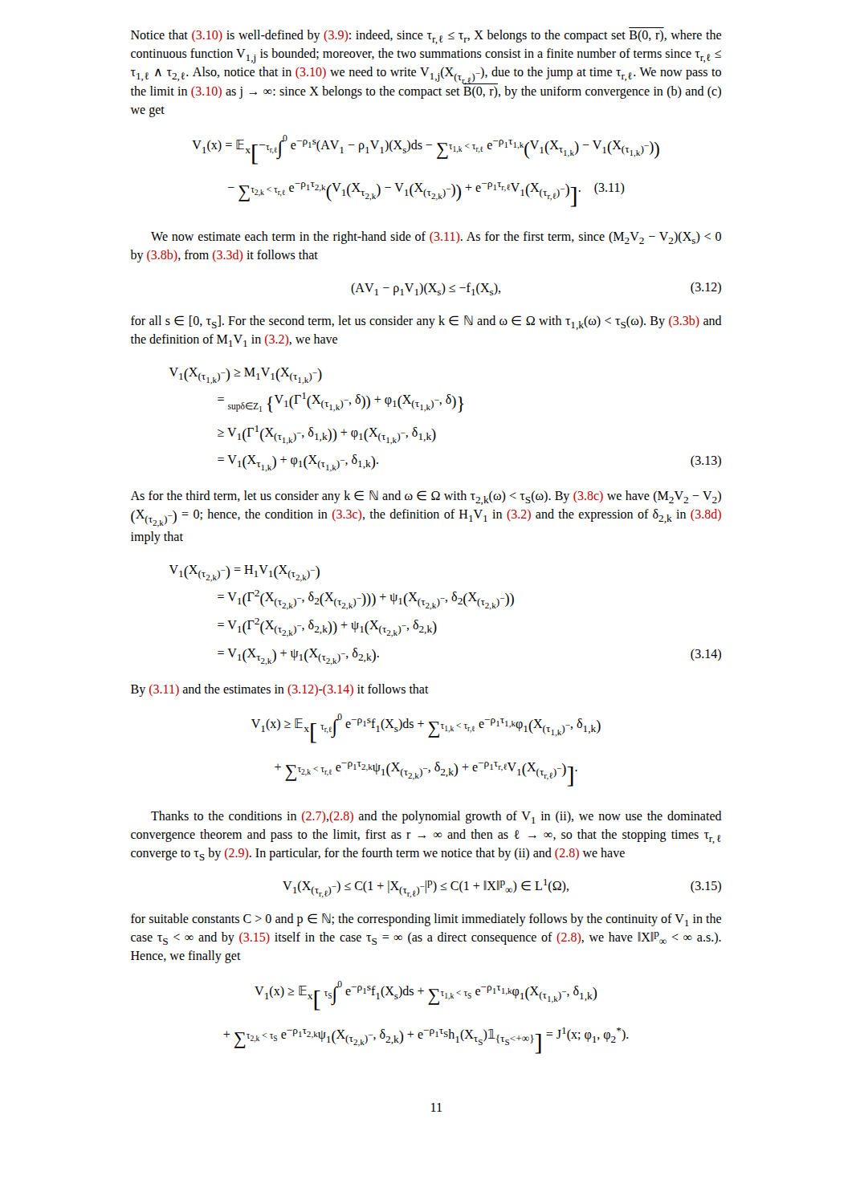Notice that (3.10) is well-defined by (3.9): indeed, since τr,ℓ ≤ τr, X belongs to the compact set B(0, r), where the continuous function V1,j is bounded; moreover, the two summations consist in a finite number of terms since τr,ℓ ≤ τ1,ℓ ∧ τ2,ℓ. Also, notice that in (3.10) we need to write V1,j(X(τr,ℓ)−), due to the jump at time τr,ℓ. We now pass to the limit in (3.10) as j → ∞: since X belongs to the compact set B(0, r), by the uniform convergence in (b) and (c) we get
V1(x) = 𝔼x[−τr,ℓ∫0 e−ρ1s(AV1 − ρ1V1)(Xs)ds − ∑τ1,k < τr,ℓ e−ρ1τ1,k(V1(Xτ1,k) − V1(X(τ1,k)−))
− ∑τ2,k < τr,ℓ e−ρ1τ2,k(V1(Xτ2,k) − V1(X(τ2,k)−)) + e−ρ1τr,ℓV1(X(τr,ℓ)−)]. (3.11)
We now estimate each term in the right-hand side of (3.11). As for the first term, since (M2V2 − V2)(Xs) < 0 by (3.8b), from (3.3d) it follows that
(AV1 − ρ1V1)(Xs) ≤ −f1(Xs), (3.12)
for all s ∈ [0, τS]. For the second term, let us consider any k ∈ ℕ and ω ∈ Ω with τ1,k(ω) < τS(ω). By (3.3b) and the definition of M1V1 in (3.2), we have
V1(X(τ1,k)−) ≥ M1V1(X(τ1,k)−)
= sup δ∈Z1 {V1(Γ1(X(τ1,k)−, δ)) + φ1(X(τ1,k)−, δ)}
≥ V1(Γ1(X(τ1,k)−, δ1,k)) + φ1(X(τ1,k)−, δ1,k)
= V1(Xτ1,k) + φ1(X(τ1,k)−, δ1,k).
(3.13)
As for the third term, let us consider any k ∈ ℕ and ω ∈ Ω with τ2,k(ω) < τS(ω). By (3.8c) we have (M2V2 − V2)(X(τ2,k)−) = 0; hence, the condition in (3.3c), the definition of H1V1 in (3.2) and the expression of δ2,k in (3.8d) imply that
V1(X(τ2,k)−) = H1V1(X(τ2,k)−)
= V1(Γ2(X(τ2,k)−, δ2(X(τ2,k)−))) + ψ1(X(τ2,k)−, δ2(X(τ2,k)−))
= V1(Γ2(X(τ2,k)−, δ2,k)) + ψ1(X(τ2,k)−, δ2,k)
= V1(Xτ2,k) + ψ1(X(τ2,k)−, δ2,k).
(3.14)
By (3.11) and the estimates in (3.12)-(3.14) it follows that
V1(x) ≥ 𝔼x[ τr,ℓ∫0 e−ρ1sf1(Xs)ds + ∑τ1,k < τr,ℓ e−ρ1τ1,kφ1(X(τ1,k)−, δ1,k)
+ ∑τ2,k < τr,ℓ e−ρ1τ2,kψ1(X(τ2,k)−, δ2,k) + e−ρ1τr,ℓV1(X(τr,ℓ)−)].
Thanks to the conditions in (2.7),(2.8) and the polynomial growth of V1 in (ii), we now use the dominated convergence theorem and pass to the limit, first as r → ∞ and then as ℓ → ∞, so that the stopping times τr,ℓ converge to τS by (2.9). In particular, for the fourth term we notice that by (ii) and (2.8) we have
V1(X(τr,ℓ)−) ≤ C(1 + |X(τr,ℓ)−|p) ≤ C(1 + ‖X‖p∞) ∈ L1(Ω), (3.15)
for suitable constants C > 0 and p ∈ ℕ; the corresponding limit immediately follows by the continuity of V1 in the case τS < ∞ and by (3.15) itself in the case τS = ∞ (as a direct consequence of (2.8), we have ‖X‖p∞ < ∞ a.s.). Hence, we finally get
V1(x) ≥ 𝔼x[ τS∫0 e−ρ1sf1(Xs)ds + ∑τ1,k < τS e−ρ1τ1,kφ1(X(τ1,k)−, δ1,k)
+ ∑τ2,k < τS e−ρ1τ2,kψ1(X(τ2,k)−, δ2,k) + e−ρ1τSh1(XτS)𝟙{τS<+∞}] = J1(x; φ1, φ2*).
11